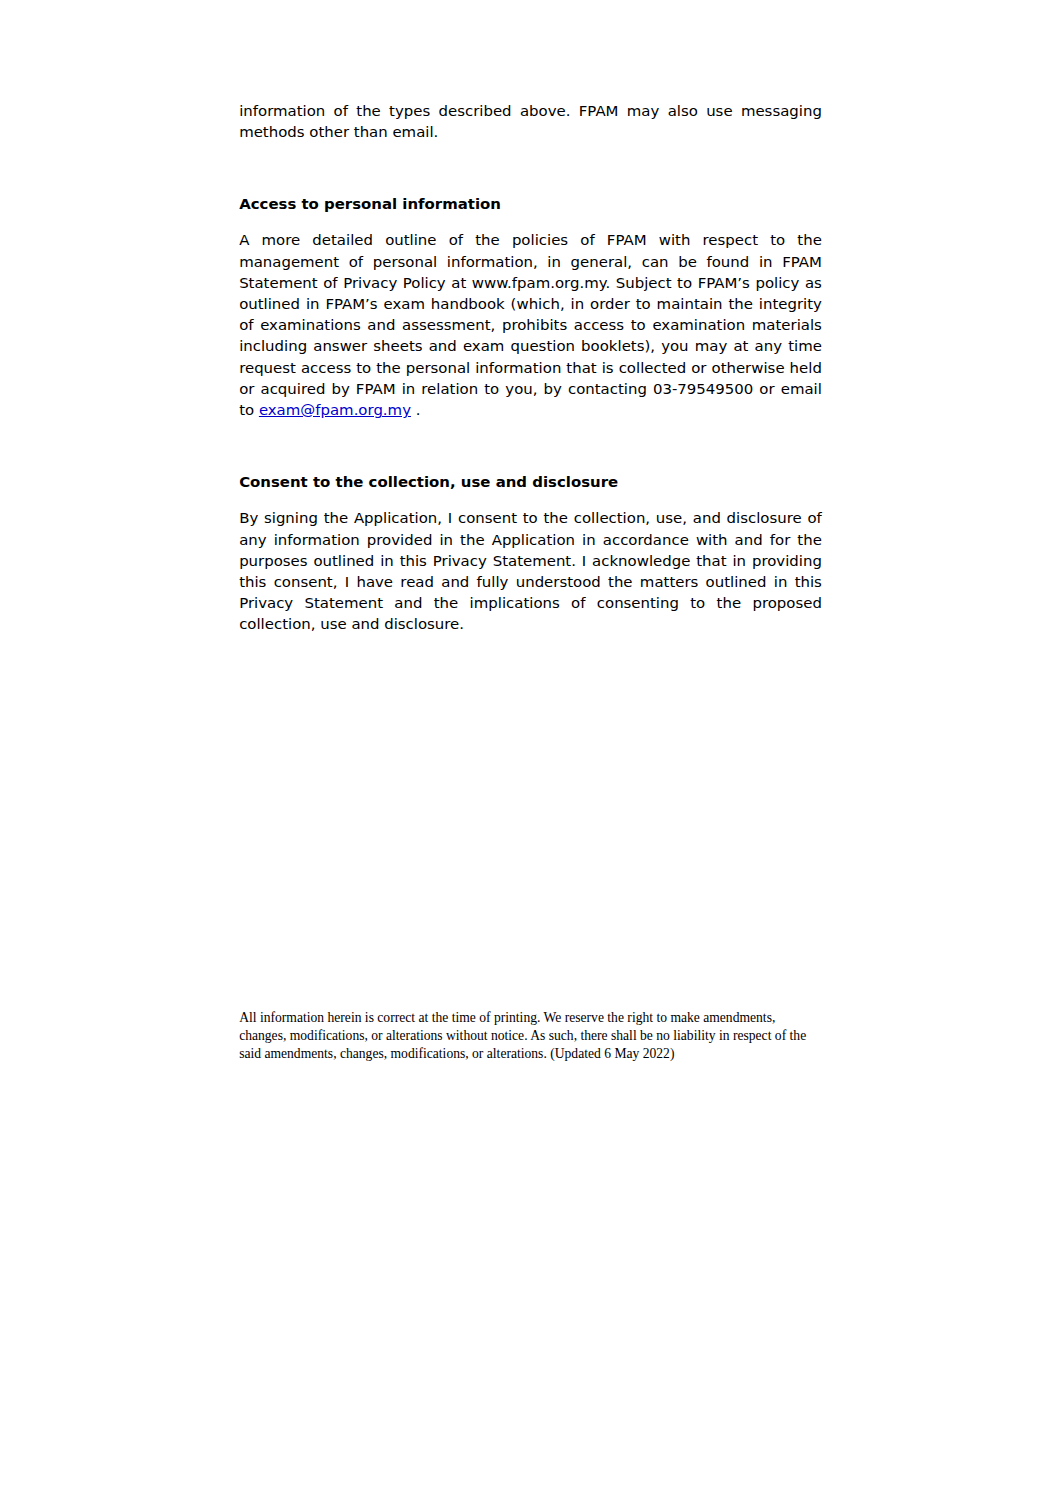information of the types described above. FPAM may also use messaging methods other than email.
Access to personal information
A more detailed outline of the policies of FPAM with respect to the management of personal information, in general, can be found in FPAM Statement of Privacy Policy at www.fpam.org.my. Subject to FPAM’s policy as outlined in FPAM’s exam handbook (which, in order to maintain the integrity of examinations and assessment, prohibits access to examination materials including answer sheets and exam question booklets), you may at any time request access to the personal information that is collected or otherwise held or acquired by FPAM in relation to you, by contacting 03-79549500 or email to exam@fpam.org.my .
Consent to the collection, use and disclosure
By signing the Application, I consent to the collection, use, and disclosure of any information provided in the Application in accordance with and for the purposes outlined in this Privacy Statement. I acknowledge that in providing this consent, I have read and fully understood the matters outlined in this Privacy Statement and the implications of consenting to the proposed collection, use and disclosure.
All information herein is correct at the time of printing. We reserve the right to make amendments, changes, modifications, or alterations without notice. As such, there shall be no liability in respect of the said amendments, changes, modifications, or alterations. (Updated 6 May 2022)